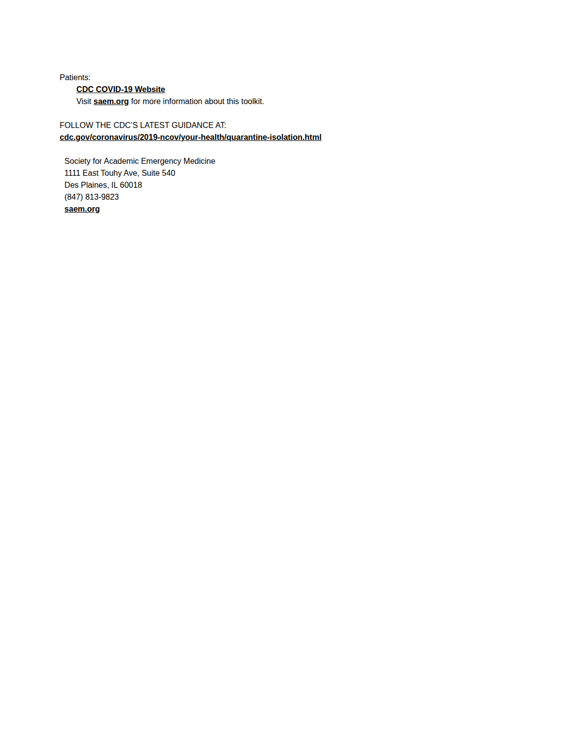Patients:
CDC COVID-19 Website
Visit saem.org for more information about this toolkit.
FOLLOW THE CDC’S LATEST GUIDANCE AT:
cdc.gov/coronavirus/2019-ncov/your-health/quarantine-isolation.html
Society for Academic Emergency Medicine
1111 East Touhy Ave, Suite 540
Des Plaines, IL 60018
(847) 813-9823
saem.org